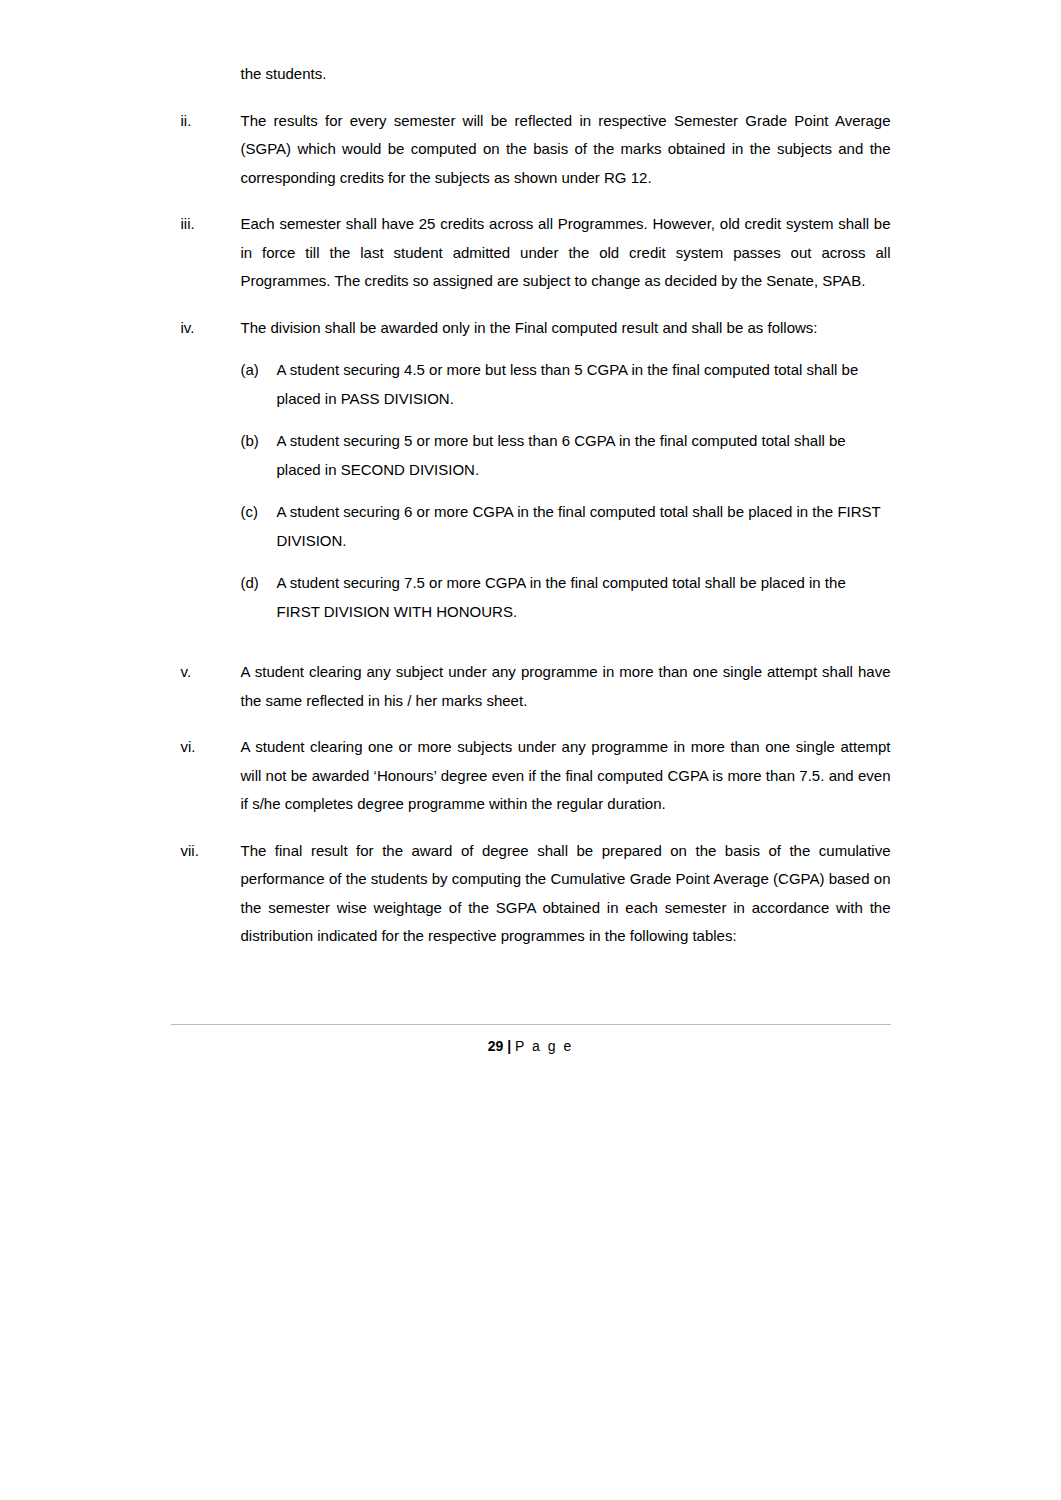the students.
ii. The results for every semester will be reflected in respective Semester Grade Point Average (SGPA) which would be computed on the basis of the marks obtained in the subjects and the corresponding credits for the subjects as shown under RG 12.
iii. Each semester shall have 25 credits across all Programmes. However, old credit system shall be in force till the last student admitted under the old credit system passes out across all Programmes. The credits so assigned are subject to change as decided by the Senate, SPAB.
iv. The division shall be awarded only in the Final computed result and shall be as follows:
(a) A student securing 4.5 or more but less than 5 CGPA in the final computed total shall be placed in PASS DIVISION.
(b) A student securing 5 or more but less than 6 CGPA in the final computed total shall be placed in SECOND DIVISION.
(c) A student securing 6 or more CGPA in the final computed total shall be placed in the FIRST DIVISION.
(d) A student securing 7.5 or more CGPA in the final computed total shall be placed in the FIRST DIVISION WITH HONOURS.
v. A student clearing any subject under any programme in more than one single attempt shall have the same reflected in his / her marks sheet.
vi. A student clearing one or more subjects under any programme in more than one single attempt will not be awarded ‘Honours’ degree even if the final computed CGPA is more than 7.5. and even if s/he completes degree programme within the regular duration.
vii. The final result for the award of degree shall be prepared on the basis of the cumulative performance of the students by computing the Cumulative Grade Point Average (CGPA) based on the semester wise weightage of the SGPA obtained in each semester in accordance with the distribution indicated for the respective programmes in the following tables:
29 | P a g e